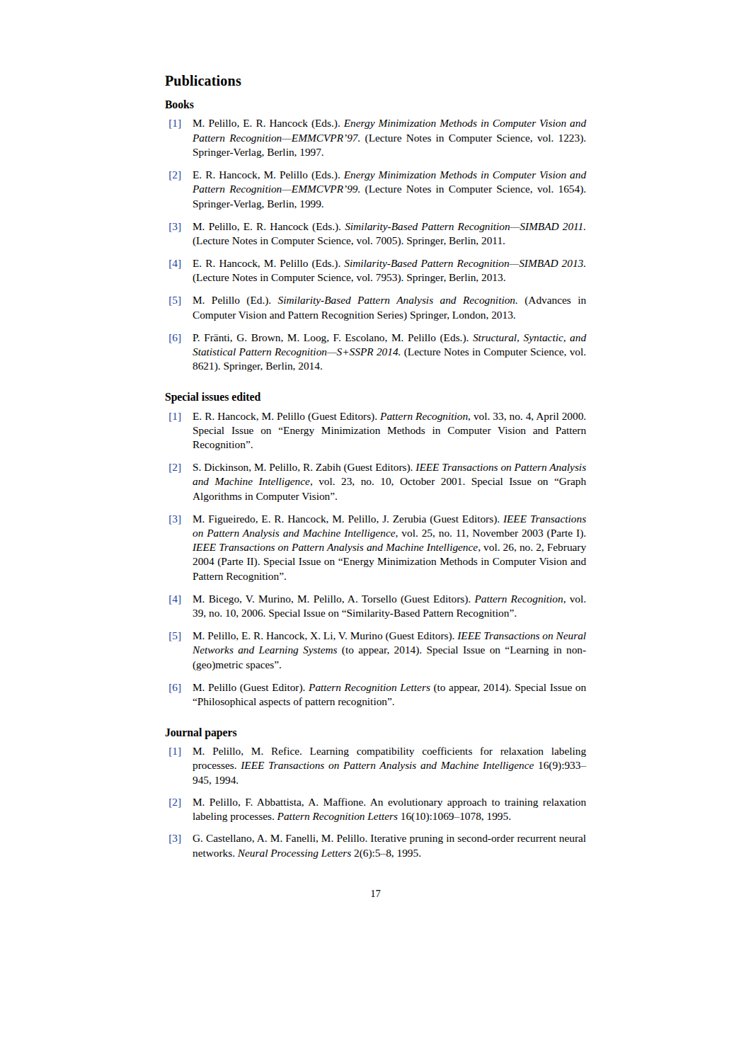Publications
Books
[1] M. Pelillo, E. R. Hancock (Eds.). Energy Minimization Methods in Computer Vision and Pattern Recognition—EMMCVPR’97. (Lecture Notes in Computer Science, vol. 1223). Springer-Verlag, Berlin, 1997.
[2] E. R. Hancock, M. Pelillo (Eds.). Energy Minimization Methods in Computer Vision and Pattern Recognition—EMMCVPR’99. (Lecture Notes in Computer Science, vol. 1654). Springer-Verlag, Berlin, 1999.
[3] M. Pelillo, E. R. Hancock (Eds.). Similarity-Based Pattern Recognition—SIMBAD 2011. (Lecture Notes in Computer Science, vol. 7005). Springer, Berlin, 2011.
[4] E. R. Hancock, M. Pelillo (Eds.). Similarity-Based Pattern Recognition—SIMBAD 2013. (Lecture Notes in Computer Science, vol. 7953). Springer, Berlin, 2013.
[5] M. Pelillo (Ed.). Similarity-Based Pattern Analysis and Recognition. (Advances in Computer Vision and Pattern Recognition Series) Springer, London, 2013.
[6] P. Fränti, G. Brown, M. Loog, F. Escolano, M. Pelillo (Eds.). Structural, Syntactic, and Statistical Pattern Recognition—S+SSPR 2014. (Lecture Notes in Computer Science, vol. 8621). Springer, Berlin, 2014.
Special issues edited
[1] E. R. Hancock, M. Pelillo (Guest Editors). Pattern Recognition, vol. 33, no. 4, April 2000. Special Issue on “Energy Minimization Methods in Computer Vision and Pattern Recognition”.
[2] S. Dickinson, M. Pelillo, R. Zabih (Guest Editors). IEEE Transactions on Pattern Analysis and Machine Intelligence, vol. 23, no. 10, October 2001. Special Issue on “Graph Algorithms in Computer Vision”.
[3] M. Figueiredo, E. R. Hancock, M. Pelillo, J. Zerubia (Guest Editors). IEEE Transactions on Pattern Analysis and Machine Intelligence, vol. 25, no. 11, November 2003 (Parte I). IEEE Transactions on Pattern Analysis and Machine Intelligence, vol. 26, no. 2, February 2004 (Parte II). Special Issue on “Energy Minimization Methods in Computer Vision and Pattern Recognition”.
[4] M. Bicego, V. Murino, M. Pelillo, A. Torsello (Guest Editors). Pattern Recognition, vol. 39, no. 10, 2006. Special Issue on “Similarity-Based Pattern Recognition”.
[5] M. Pelillo, E. R. Hancock, X. Li, V. Murino (Guest Editors). IEEE Transactions on Neural Networks and Learning Systems (to appear, 2014). Special Issue on “Learning in non-(geo)metric spaces”.
[6] M. Pelillo (Guest Editor). Pattern Recognition Letters (to appear, 2014). Special Issue on “Philosophical aspects of pattern recognition”.
Journal papers
[1] M. Pelillo, M. Refice. Learning compatibility coefficients for relaxation labeling processes. IEEE Transactions on Pattern Analysis and Machine Intelligence 16(9):933–945, 1994.
[2] M. Pelillo, F. Abbattista, A. Maffione. An evolutionary approach to training relaxation labeling processes. Pattern Recognition Letters 16(10):1069–1078, 1995.
[3] G. Castellano, A. M. Fanelli, M. Pelillo. Iterative pruning in second-order recurrent neural networks. Neural Processing Letters 2(6):5–8, 1995.
17